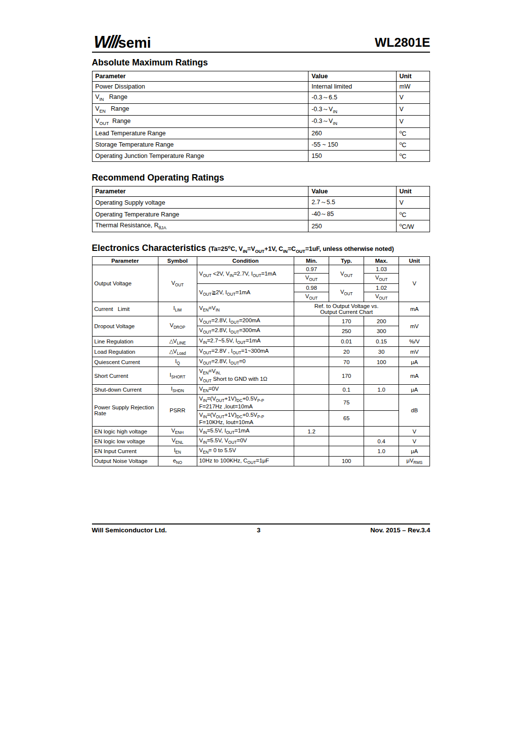W///semi
WL2801E
Absolute Maximum Ratings
| Parameter | Value | Unit |
| --- | --- | --- |
| Power Dissipation | Internal limited | mW |
| V IN Range | -0.3～6.5 | V |
| V EN Range | -0.3～V IN | V |
| V OUT Range | -0.3～V IN | V |
| Lead Temperature Range | 260 | o C |
| Storage Temperature Range | -55 ~ 150 | o C |
| Operating Junction Temperature Range | 150 | o C |
Recommend Operating Ratings
| Parameter | Value | Unit |
| --- | --- | --- |
| Operating Supply voltage | 2.7～5.5 | V |
| Operating Temperature Range | -40～85 | o C |
| Thermal Resistance, R θJA | 250 | o C/W |
Electronics Characteristics (Ta=25oC, VIN=VOUT+1V, CIN=COUT=1uF, unless otherwise noted)
| Parameter | Symbol | Condition | Min. | Typ. | Max. | Unit |
| --- | --- | --- | --- | --- | --- | --- |
| Output Voltage | V OUT | V OUT <2V, V IN =2.7V, I OUT =1mA | 0.97 | V OUT | 1.03 | V |
| V OUT | V OUT |
| V OUT ≧2V, I OUT =1mA | 0.98 | V OUT | 1.02 |
| V OUT | V OUT |
| Current Limit | I LIM | V EN =V IN | Ref. to Output Voltage vs. Output Current Chart | mA |
| Dropout Voltage | V DROP | V OUT =2.8V, I OUT =200mA | | 170 | 200 | mV |
| V OUT =2.8V, I OUT =300mA | | 250 | 300 |
| Line Regulation | △V LINE | V IN =2.7~5.5V, I OUT =1mA | | 0.01 | 0.15 | %/V |
| Load Regulation | △V Load | V OUT =2.8V , I OUT =1~300mA | | 20 | 30 | mV |
| Quiescent Current | I Q | V OUT =2.8V, I OUT =0 | | 70 | 100 | μA |
| Short Current | I SHORT | V EN =V IN, V OUT Short to GND with 1Ω | | 170 | | mA |
| Shut-down Current | I SHDN | V EN =0V | | 0.1 | 1.0 | μA |
| Power Supply Rejection Rate | PSRR | V IN =(V OUT +1V) DC +0.5V P-P F=217Hz ,Iout=10mA | | 75 | | dB |
| V IN =(V OUT +1V) DC +0.5V P-P F=10KHz, Iout=10mA | | 65 | |
| EN logic high voltage | V ENH | V IN =5.5V, I OUT =1mA | 1.2 | | | V |
| EN logic low voltage | V ENL | V IN =5.5V, V OUT =0V | | | 0.4 | V |
| EN Input Current | I EN | V EN = 0 to 5.5V | | | 1.0 | μA |
| Output Noise Voltage | e NO | 10Hz to 100KHz, C OUT =1μF | | 100 | | μV RMS |
Will Semiconductor Ltd.
3
Nov. 2015 – Rev.3.4